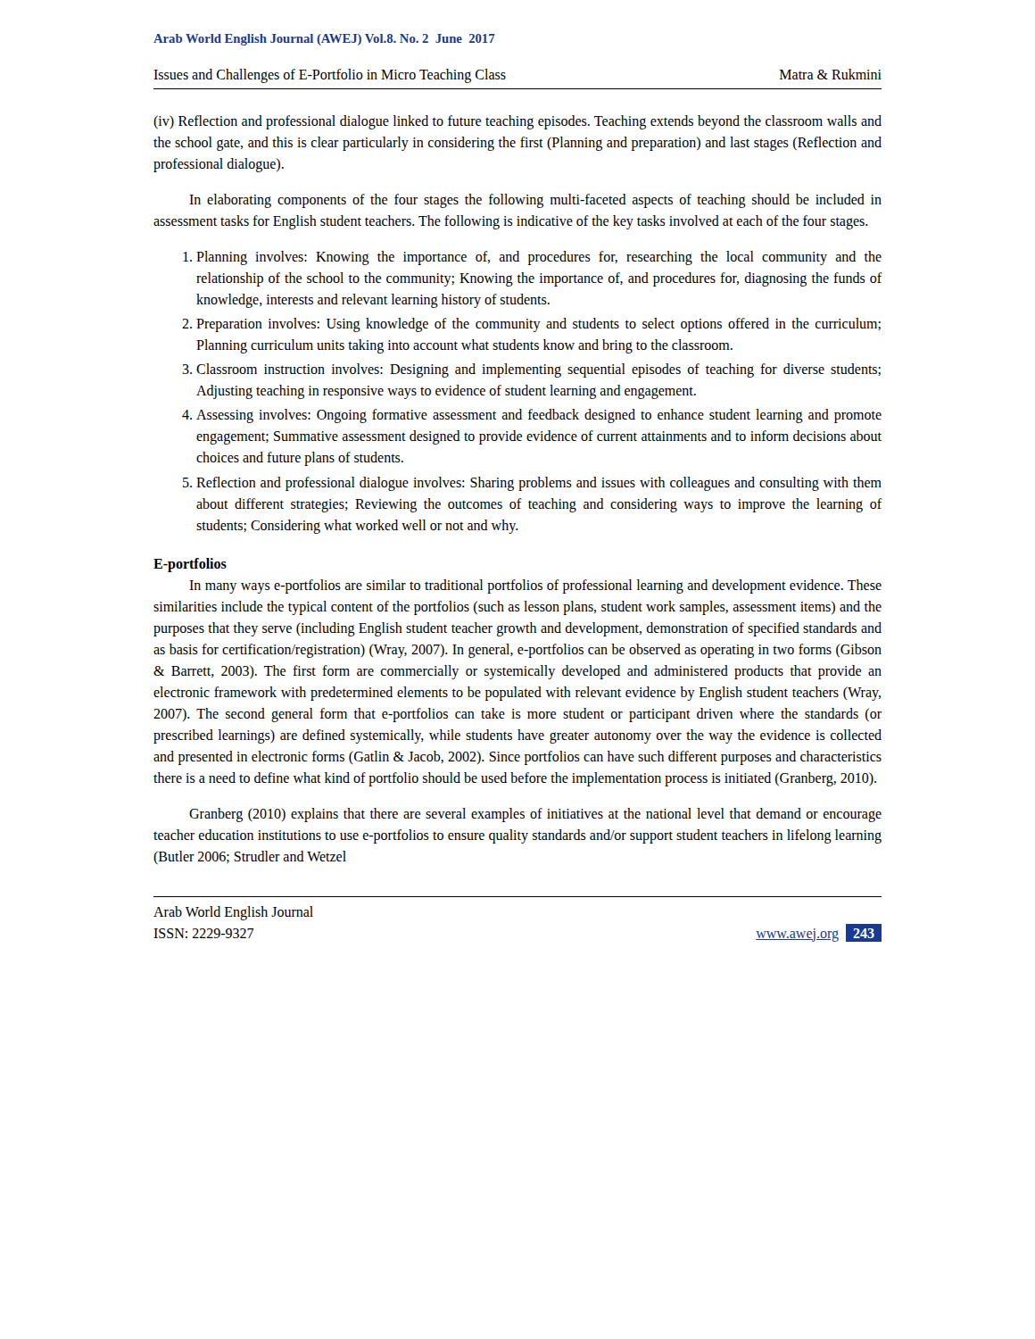Arab World English Journal (AWEJ) Vol.8. No. 2 June 2017
Issues and Challenges of E-Portfolio in Micro Teaching Class Matra & Rukmini
(iv) Reflection and professional dialogue linked to future teaching episodes. Teaching extends beyond the classroom walls and the school gate, and this is clear particularly in considering the first (Planning and preparation) and last stages (Reflection and professional dialogue).
In elaborating components of the four stages the following multi-faceted aspects of teaching should be included in assessment tasks for English student teachers. The following is indicative of the key tasks involved at each of the four stages.
Planning involves: Knowing the importance of, and procedures for, researching the local community and the relationship of the school to the community; Knowing the importance of, and procedures for, diagnosing the funds of knowledge, interests and relevant learning history of students.
Preparation involves: Using knowledge of the community and students to select options offered in the curriculum; Planning curriculum units taking into account what students know and bring to the classroom.
Classroom instruction involves: Designing and implementing sequential episodes of teaching for diverse students; Adjusting teaching in responsive ways to evidence of student learning and engagement.
Assessing involves: Ongoing formative assessment and feedback designed to enhance student learning and promote engagement; Summative assessment designed to provide evidence of current attainments and to inform decisions about choices and future plans of students.
Reflection and professional dialogue involves: Sharing problems and issues with colleagues and consulting with them about different strategies; Reviewing the outcomes of teaching and considering ways to improve the learning of students; Considering what worked well or not and why.
E-portfolios
In many ways e-portfolios are similar to traditional portfolios of professional learning and development evidence. These similarities include the typical content of the portfolios (such as lesson plans, student work samples, assessment items) and the purposes that they serve (including English student teacher growth and development, demonstration of specified standards and as basis for certification/registration) (Wray, 2007). In general, e-portfolios can be observed as operating in two forms (Gibson & Barrett, 2003). The first form are commercially or systemically developed and administered products that provide an electronic framework with predetermined elements to be populated with relevant evidence by English student teachers (Wray, 2007). The second general form that e-portfolios can take is more student or participant driven where the standards (or prescribed learnings) are defined systemically, while students have greater autonomy over the way the evidence is collected and presented in electronic forms (Gatlin & Jacob, 2002). Since portfolios can have such different purposes and characteristics there is a need to define what kind of portfolio should be used before the implementation process is initiated (Granberg, 2010).
Granberg (2010) explains that there are several examples of initiatives at the national level that demand or encourage teacher education institutions to use e-portfolios to ensure quality standards and/or support student teachers in lifelong learning (Butler 2006; Strudler and Wetzel
Arab World English Journal
ISSN: 2229-9327
www.awej.org 243